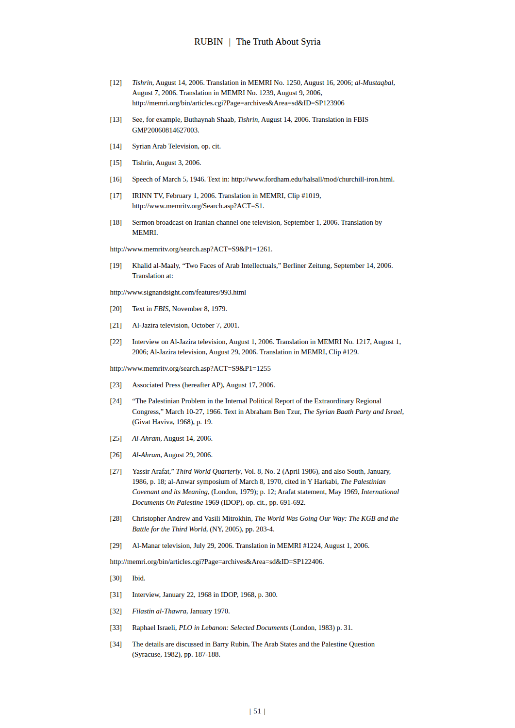RUBIN | The Truth About Syria
[12] Tishrin, August 14, 2006. Translation in MEMRI No. 1250, August 16, 2006; al-Mustaqbal, August 7, 2006. Translation in MEMRI No. 1239, August 9, 2006, http://memri.org/bin/articles.cgi?Page=archives&Area=sd&ID=SP123906
[13] See, for example, Buthaynah Shaab, Tishrin, August 14, 2006. Translation in FBIS GMP20060814627003.
[14] Syrian Arab Television, op. cit.
[15] Tishrin, August 3, 2006.
[16] Speech of March 5, 1946. Text in: http://www.fordham.edu/halsall/mod/churchill-iron.html.
[17] IRINN TV, February 1, 2006. Translation in MEMRI, Clip #1019, http://www.memritv.org/Search.asp?ACT=S1.
[18] Sermon broadcast on Iranian channel one television, September 1, 2006. Translation by MEMRI.
http://www.memritv.org/search.asp?ACT=S9&P1=1261.
[19] Khalid al-Maaly, “Two Faces of Arab Intellectuals,” Berliner Zeitung, September 14, 2006. Translation at:
http://www.signandsight.com/features/993.html
[20] Text in FBIS, November 8, 1979.
[21] Al-Jazira television, October 7, 2001.
[22] Interview on Al-Jazira television, August 1, 2006. Translation in MEMRI No. 1217, August 1, 2006; Al-Jazira television, August 29, 2006. Translation in MEMRI, Clip #129.
http://www.memritv.org/search.asp?ACT=S9&P1=1255
[23] Associated Press (hereafter AP), August 17, 2006.
[24]“The Palestinian Problem in the Internal Political Report of the Extraordinary Regional Congress,” March 10-27, 1966. Text in Abraham Ben Tzur, The Syrian Baath Party and Israel, (Givat Haviva, 1968), p. 19.
[25] Al-Ahram, August 14, 2006.
[26] Al-Ahram, August 29, 2006.
[27] Yassir Arafat,” Third World Quarterly, Vol. 8, No. 2 (April 1986), and also South, January, 1986, p. 18; al-Anwar symposium of March 8, 1970, cited in Y Harkabi, The Palestinian Covenant and its Meaning, (London, 1979); p. 12; Arafat statement, May 1969, International Documents On Palestine 1969 (IDOP), op. cit., pp. 691-692.
[28] Christopher Andrew and Vasili Mitrokhin, The World Was Going Our Way: The KGB and the Battle for the Third World, (NY, 2005), pp. 203-4.
[29] Al-Manar television, July 29, 2006. Translation in MEMRI #1224, August 1, 2006.
http://memri.org/bin/articles.cgi?Page=archives&Area=sd&ID=SP122406.
[30] Ibid.
[31] Interview, January 22, 1968 in IDOP, 1968, p. 300.
[32] Filastin al-Thawra, January 1970.
[33] Raphael Israeli, PLO in Lebanon: Selected Documents (London, 1983) p. 31.
[34] The details are discussed in Barry Rubin, The Arab States and the Palestine Question (Syracuse, 1982), pp. 187-188.
| 51 |